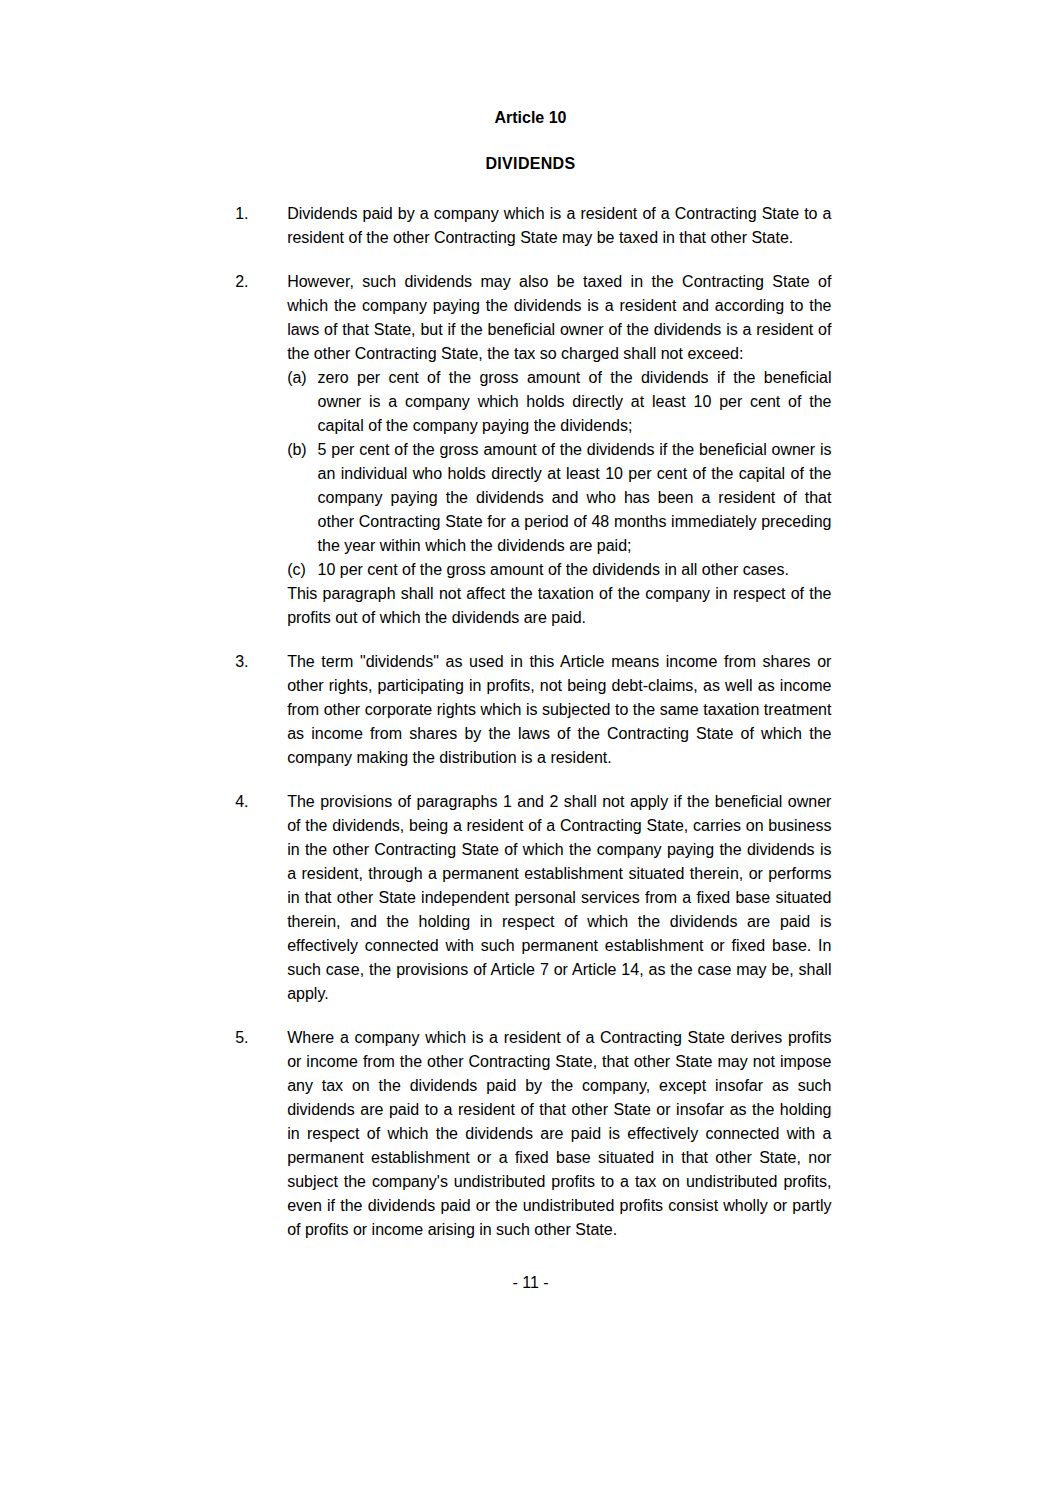Article 10
DIVIDENDS
1.
Dividends paid by a company which is a resident of a Contracting State to a resident of the other Contracting State may be taxed in that other State.
2.
However, such dividends may also be taxed in the Contracting State of which the company paying the dividends is a resident and according to the laws of that State, but if the beneficial owner of the dividends is a resident of the other Contracting State, the tax so charged shall not exceed:
(a) zero per cent of the gross amount of the dividends if the beneficial owner is a company which holds directly at least 10 per cent of the capital of the company paying the dividends;
(b) 5 per cent of the gross amount of the dividends if the beneficial owner is an individual who holds directly at least 10 per cent of the capital of the company paying the dividends and who has been a resident of that other Contracting State for a period of 48 months immediately preceding the year within which the dividends are paid;
(c) 10 per cent of the gross amount of the dividends in all other cases.
This paragraph shall not affect the taxation of the company in respect of the profits out of which the dividends are paid.
3.
The term "dividends" as used in this Article means income from shares or other rights, participating in profits, not being debt-claims, as well as income from other corporate rights which is subjected to the same taxation treatment as income from shares by the laws of the Contracting State of which the company making the distribution is a resident.
4.
The provisions of paragraphs 1 and 2 shall not apply if the beneficial owner of the dividends, being a resident of a Contracting State, carries on business in the other Contracting State of which the company paying the dividends is a resident, through a permanent establishment situated therein, or performs in that other State independent personal services from a fixed base situated therein, and the holding in respect of which the dividends are paid is effectively connected with such permanent establishment or fixed base. In such case, the provisions of Article 7 or Article 14, as the case may be, shall apply.
5.
Where a company which is a resident of a Contracting State derives profits or income from the other Contracting State, that other State may not impose any tax on the dividends paid by the company, except insofar as such dividends are paid to a resident of that other State or insofar as the holding in respect of which the dividends are paid is effectively connected with a permanent establishment or a fixed base situated in that other State, nor subject the company's undistributed profits to a tax on undistributed profits, even if the dividends paid or the undistributed profits consist wholly or partly of profits or income arising in such other State.
- 11 -